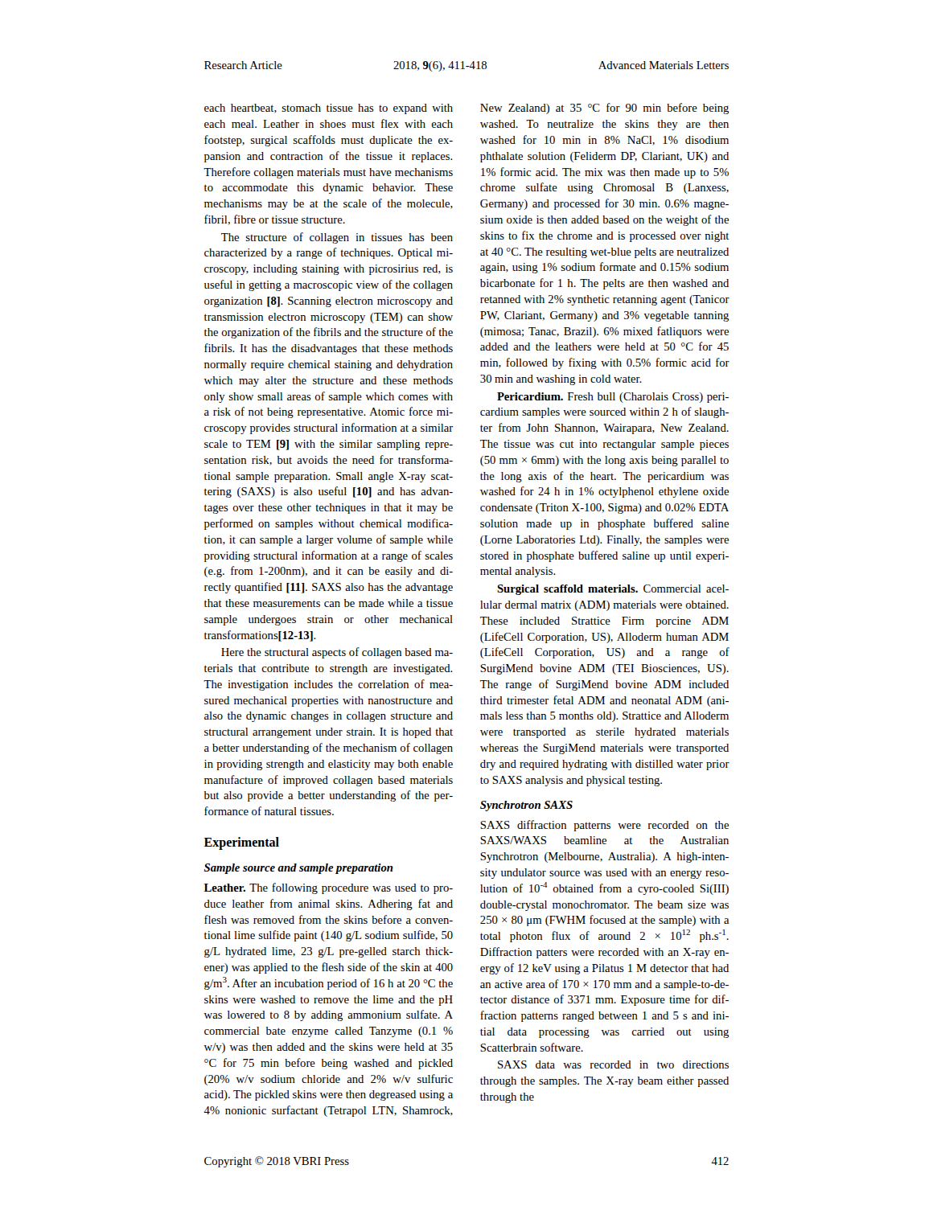Research Article
2018, 9(6), 411-418
Advanced Materials Letters
each heartbeat, stomach tissue has to expand with each meal. Leather in shoes must flex with each footstep, surgical scaffolds must duplicate the expansion and contraction of the tissue it replaces. Therefore collagen materials must have mechanisms to accommodate this dynamic behavior. These mechanisms may be at the scale of the molecule, fibril, fibre or tissue structure.
The structure of collagen in tissues has been characterized by a range of techniques. Optical microscopy, including staining with picrosirius red, is useful in getting a macroscopic view of the collagen organization [8]. Scanning electron microscopy and transmission electron microscopy (TEM) can show the organization of the fibrils and the structure of the fibrils. It has the disadvantages that these methods normally require chemical staining and dehydration which may alter the structure and these methods only show small areas of sample which comes with a risk of not being representative. Atomic force microscopy provides structural information at a similar scale to TEM [9] with the similar sampling representation risk, but avoids the need for transformational sample preparation. Small angle X-ray scattering (SAXS) is also useful [10] and has advantages over these other techniques in that it may be performed on samples without chemical modification, it can sample a larger volume of sample while providing structural information at a range of scales (e.g. from 1-200nm), and it can be easily and directly quantified [11]. SAXS also has the advantage that these measurements can be made while a tissue sample undergoes strain or other mechanical transformations[12-13].
Here the structural aspects of collagen based materials that contribute to strength are investigated. The investigation includes the correlation of measured mechanical properties with nanostructure and also the dynamic changes in collagen structure and structural arrangement under strain. It is hoped that a better understanding of the mechanism of collagen in providing strength and elasticity may both enable manufacture of improved collagen based materials but also provide a better understanding of the performance of natural tissues.
Experimental
Sample source and sample preparation
Leather. The following procedure was used to produce leather from animal skins. Adhering fat and flesh was removed from the skins before a conventional lime sulfide paint (140 g/L sodium sulfide, 50 g/L hydrated lime, 23 g/L pre-gelled starch thickener) was applied to the flesh side of the skin at 400 g/m3. After an incubation period of 16 h at 20 °C the skins were washed to remove the lime and the pH was lowered to 8 by adding ammonium sulfate. A commercial bate enzyme called Tanzyme (0.1 % w/v) was then added and the skins were held at 35 °C for 75 min before being washed and pickled (20% w/v sodium chloride and 2% w/v sulfuric acid). The pickled skins were then degreased using a 4% nonionic surfactant (Tetrapol LTN, Shamrock, New Zealand) at 35 °C for 90 min before being washed. To neutralize the skins they are then washed for 10 min in 8% NaCl, 1% disodium phthalate solution (Feliderm DP, Clariant, UK) and 1% formic acid. The mix was then made up to 5% chrome sulfate using Chromosal B (Lanxess, Germany) and processed for 30 min. 0.6% magnesium oxide is then added based on the weight of the skins to fix the chrome and is processed over night at 40 °C. The resulting wet-blue pelts are neutralized again, using 1% sodium formate and 0.15% sodium bicarbonate for 1 h. The pelts are then washed and retanned with 2% synthetic retanning agent (Tanicor PW, Clariant, Germany) and 3% vegetable tanning (mimosa; Tanac, Brazil). 6% mixed fatliquors were added and the leathers were held at 50 °C for 45 min, followed by fixing with 0.5% formic acid for 30 min and washing in cold water.
Pericardium. Fresh bull (Charolais Cross) pericardium samples were sourced within 2 h of slaughter from John Shannon, Wairapara, New Zealand. The tissue was cut into rectangular sample pieces (50 mm × 6mm) with the long axis being parallel to the long axis of the heart. The pericardium was washed for 24 h in 1% octylphenol ethylene oxide condensate (Triton X-100, Sigma) and 0.02% EDTA solution made up in phosphate buffered saline (Lorne Laboratories Ltd). Finally, the samples were stored in phosphate buffered saline up until experimental analysis.
Surgical scaffold materials. Commercial acellular dermal matrix (ADM) materials were obtained. These included Strattice Firm porcine ADM (LifeCell Corporation, US), Alloderm human ADM (LifeCell Corporation, US) and a range of SurgiMend bovine ADM (TEI Biosciences, US). The range of SurgiMend bovine ADM included third trimester fetal ADM and neonatal ADM (animals less than 5 months old). Strattice and Alloderm were transported as sterile hydrated materials whereas the SurgiMend materials were transported dry and required hydrating with distilled water prior to SAXS analysis and physical testing.
Synchrotron SAXS
SAXS diffraction patterns were recorded on the SAXS/WAXS beamline at the Australian Synchrotron (Melbourne, Australia). A high-intensity undulator source was used with an energy resolution of 10-4 obtained from a cyro-cooled Si(III) double-crystal monochromator. The beam size was 250 × 80 μm (FWHM focused at the sample) with a total photon flux of around 2 × 1012 ph.s-1. Diffraction patters were recorded with an X-ray energy of 12 keV using a Pilatus 1 M detector that had an active area of 170 × 170 mm and a sample-to-detector distance of 3371 mm. Exposure time for diffraction patterns ranged between 1 and 5 s and initial data processing was carried out using Scatterbrain software.
SAXS data was recorded in two directions through the samples. The X-ray beam either passed through the
Copyright © 2018 VBRI Press
412